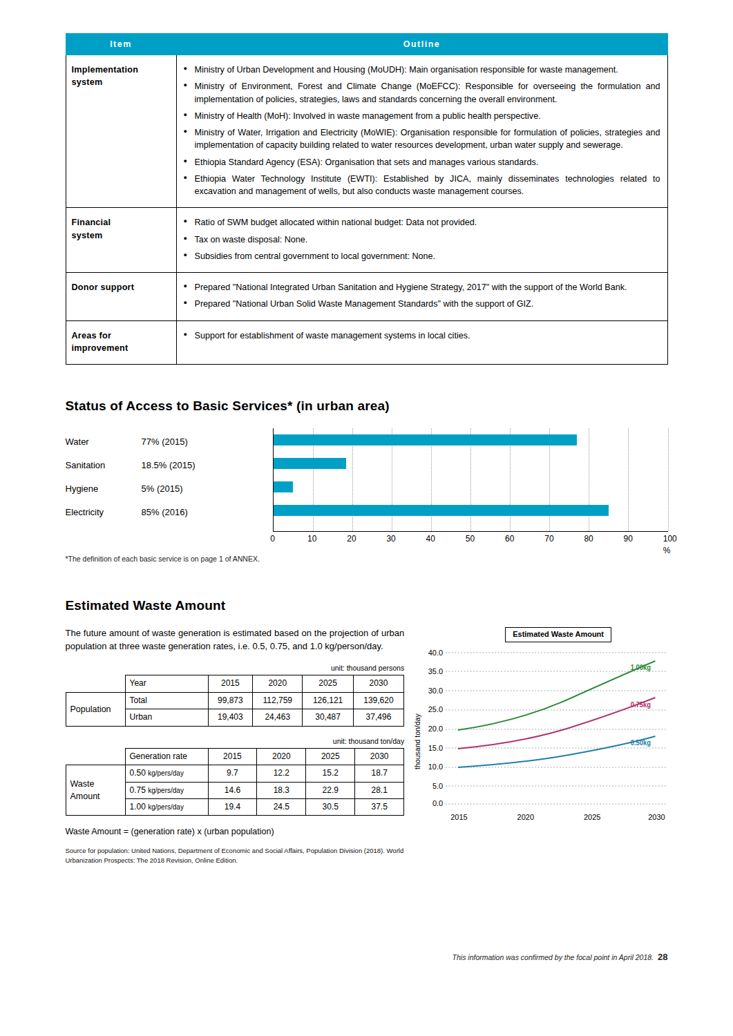| Item | Outline |
| --- | --- |
| Implementation system | Ministry of Urban Development and Housing (MoUDH): Main organisation responsible for waste management. Ministry of Environment, Forest and Climate Change (MoEFCC): Responsible for overseeing the formulation and implementation of policies, strategies, laws and standards concerning the overall environment. Ministry of Health (MoH): Involved in waste management from a public health perspective. Ministry of Water, Irrigation and Electricity (MoWIE): Organisation responsible for formulation of policies, strategies and implementation of capacity building related to water resources development, urban water supply and sewerage. Ethiopia Standard Agency (ESA): Organisation that sets and manages various standards. Ethiopia Water Technology Institute (EWTI): Established by JICA, mainly disseminates technologies related to excavation and management of wells, but also conducts waste management courses. |
| Financial system | Ratio of SWM budget allocated within national budget: Data not provided. Tax on waste disposal: None. Subsidies from central government to local government: None. |
| Donor support | Prepared "National Integrated Urban Sanitation and Hygiene Strategy, 2017" with the support of the World Bank. Prepared "National Urban Solid Waste Management Standards" with the support of GIZ. |
| Areas for improvement | Support for establishment of waste management systems in local cities. |
Status of Access to Basic Services* (in urban area)
Water 77% (2015)
Sanitation 18.5% (2015)
Hygiene 5% (2015)
Electricity 85% (2016)
0 10 20 30 40 50 60 70 80 90 100 %
*The definition of each basic service is on page 1 of ANNEX.
Estimated Waste Amount
The future amount of waste generation is estimated based on the projection of urban population at three waste generation rates, i.e. 0.5, 0.75, and 1.0 kg/person/day.
unit: thousand persons
| | Year | 2015 | 2020 | 2025 | 2030 |
| Population | Total | 99,873 | 112,759 | 126,121 | 139,620 |
| Urban | 19,403 | 24,463 | 30,487 | 37,496 |
unit: thousand ton/day
| | Generation rate | 2015 | 2020 | 2025 | 2030 |
| Waste Amount | 0.50 kg/pers/day | 9.7 | 12.2 | 15.2 | 18.7 |
| 0.75 kg/pers/day | 14.6 | 18.3 | 22.9 | 28.1 |
| 1.00 kg/pers/day | 19.4 | 24.5 | 30.5 | 37.5 |
Waste Amount = (generation rate) x (urban population)
Source for population: United Nations, Department of Economic and Social Affairs, Population Division (2018). World Urbanization Prospects: The 2018 Revision, Online Edition.
Estimated Waste Amount
thousand ton/day
40.0 35.0 30.0 25.0 20.0 15.0 10.0 5.0 0.0
1.00kg 0.75kg 0.50kg
2015 2020 2025 2030
This information was confirmed by the focal point in April 2018.28